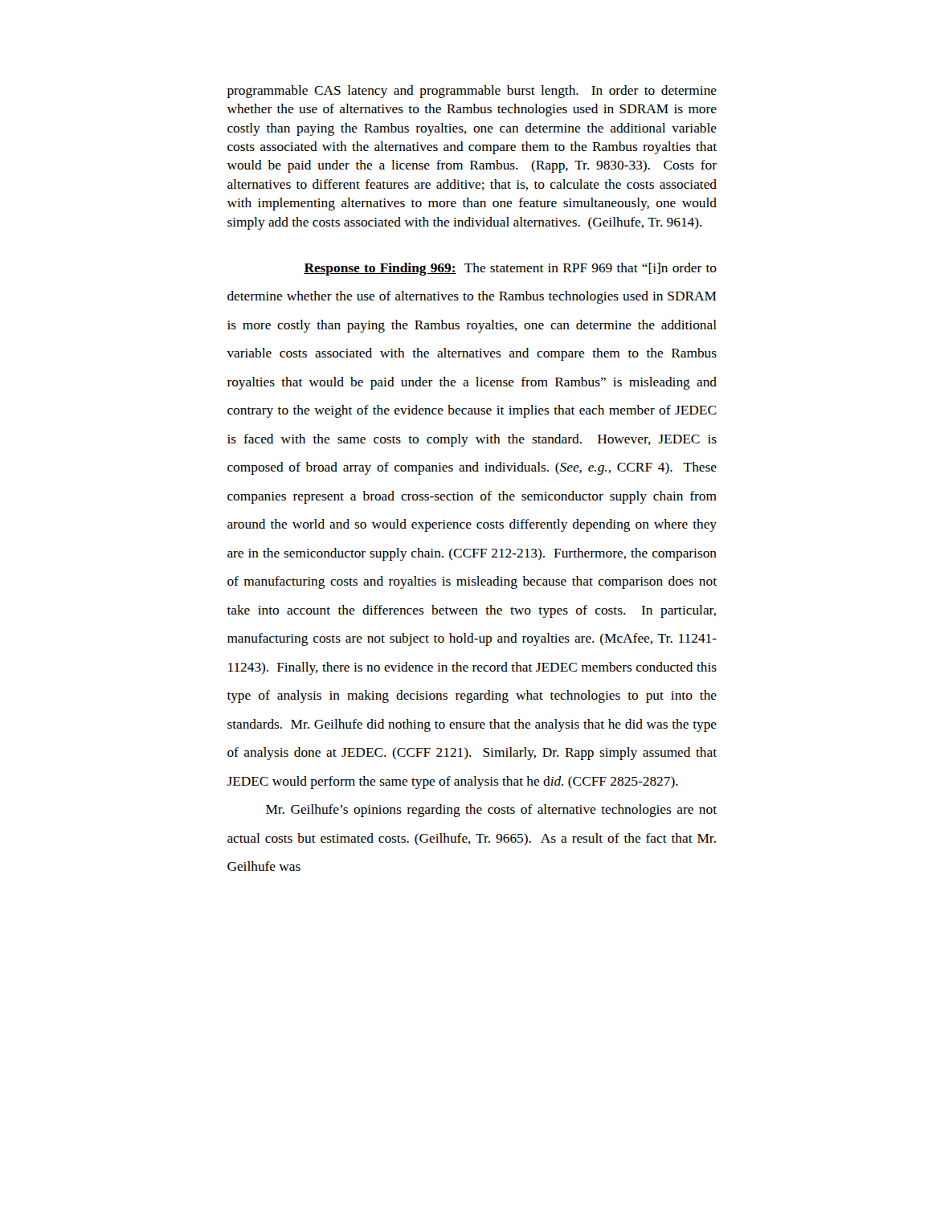programmable CAS latency and programmable burst length. In order to determine whether the use of alternatives to the Rambus technologies used in SDRAM is more costly than paying the Rambus royalties, one can determine the additional variable costs associated with the alternatives and compare them to the Rambus royalties that would be paid under the a license from Rambus. (Rapp, Tr. 9830-33). Costs for alternatives to different features are additive; that is, to calculate the costs associated with implementing alternatives to more than one feature simultaneously, one would simply add the costs associated with the individual alternatives. (Geilhufe, Tr. 9614).
Response to Finding 969: The statement in RPF 969 that “[i]n order to determine whether the use of alternatives to the Rambus technologies used in SDRAM is more costly than paying the Rambus royalties, one can determine the additional variable costs associated with the alternatives and compare them to the Rambus royalties that would be paid under the a license from Rambus” is misleading and contrary to the weight of the evidence because it implies that each member of JEDEC is faced with the same costs to comply with the standard. However, JEDEC is composed of broad array of companies and individuals. (See, e.g., CCRF 4). These companies represent a broad cross-section of the semiconductor supply chain from around the world and so would experience costs differently depending on where they are in the semiconductor supply chain. (CCFF 212-213). Furthermore, the comparison of manufacturing costs and royalties is misleading because that comparison does not take into account the differences between the two types of costs. In particular, manufacturing costs are not subject to hold-up and royalties are. (McAfee, Tr. 11241-11243). Finally, there is no evidence in the record that JEDEC members conducted this type of analysis in making decisions regarding what technologies to put into the standards. Mr. Geilhufe did nothing to ensure that the analysis that he did was the type of analysis done at JEDEC. (CCFF 2121). Similarly, Dr. Rapp simply assumed that JEDEC would perform the same type of analysis that he did. (CCFF 2825-2827).
Mr. Geilhufe’s opinions regarding the costs of alternative technologies are not actual costs but estimated costs. (Geilhufe, Tr. 9665). As a result of the fact that Mr. Geilhufe was